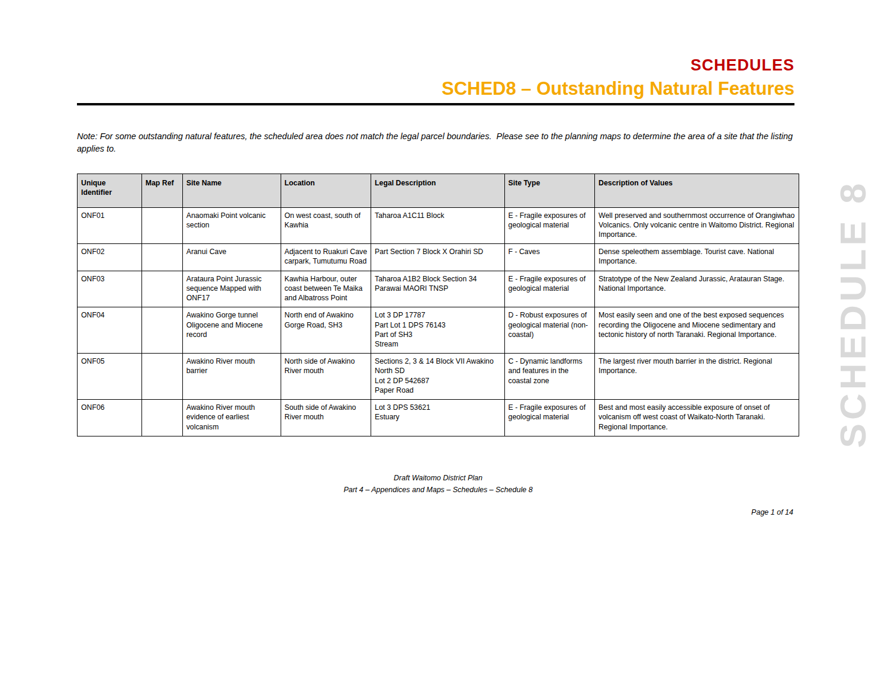SCHEDULE 8
SCHEDULES
SCHED8 – Outstanding Natural Features
Note: For some outstanding natural features, the scheduled area does not match the legal parcel boundaries. Please see to the planning maps to determine the area of a site that the listing applies to.
| Unique Identifier | Map Ref | Site Name | Location | Legal Description | Site Type | Description of Values |
| --- | --- | --- | --- | --- | --- | --- |
| ONF01 | | Anaomaki Point volcanic section | On west coast, south of Kawhia | Taharoa A1C11 Block | E - Fragile exposures of geological material | Well preserved and southernmost occurrence of Orangiwhao Volcanics. Only volcanic centre in Waitomo District. Regional Importance. |
| ONF02 | | Aranui Cave | Adjacent to Ruakuri Cave carpark, Tumutumu Road | Part Section 7 Block X Orahiri SD | F - Caves | Dense speleothem assemblage. Tourist cave. National Importance. |
| ONF03 | | Arataura Point Jurassic sequence Mapped with ONF17 | Kawhia Harbour, outer coast between Te Maika and Albatross Point | Taharoa A1B2 Block Section 34 Parawai MAORI TNSP | E - Fragile exposures of geological material | Stratotype of the New Zealand Jurassic, Aratauran Stage. National Importance. |
| ONF04 | | Awakino Gorge tunnel Oligocene and Miocene record | North end of Awakino Gorge Road, SH3 | Lot 3 DP 17787 Part Lot 1 DPS 76143 Part of SH3 Stream | D - Robust exposures of geological material (non-coastal) | Most easily seen and one of the best exposed sequences recording the Oligocene and Miocene sedimentary and tectonic history of north Taranaki. Regional Importance. |
| ONF05 | | Awakino River mouth barrier | North side of Awakino River mouth | Sections 2, 3 & 14 Block VII Awakino North SD Lot 2 DP 542687 Paper Road | C - Dynamic landforms and features in the coastal zone | The largest river mouth barrier in the district. Regional Importance. |
| ONF06 | | Awakino River mouth evidence of earliest volcanism | South side of Awakino River mouth | Lot 3 DPS 53621 Estuary | E - Fragile exposures of geological material | Best and most easily accessible exposure of onset of volcanism off west coast of Waikato-North Taranaki. Regional Importance. |
Draft Waitomo District Plan
Part 4 – Appendices and Maps – Schedules – Schedule 8
Page 1 of 14